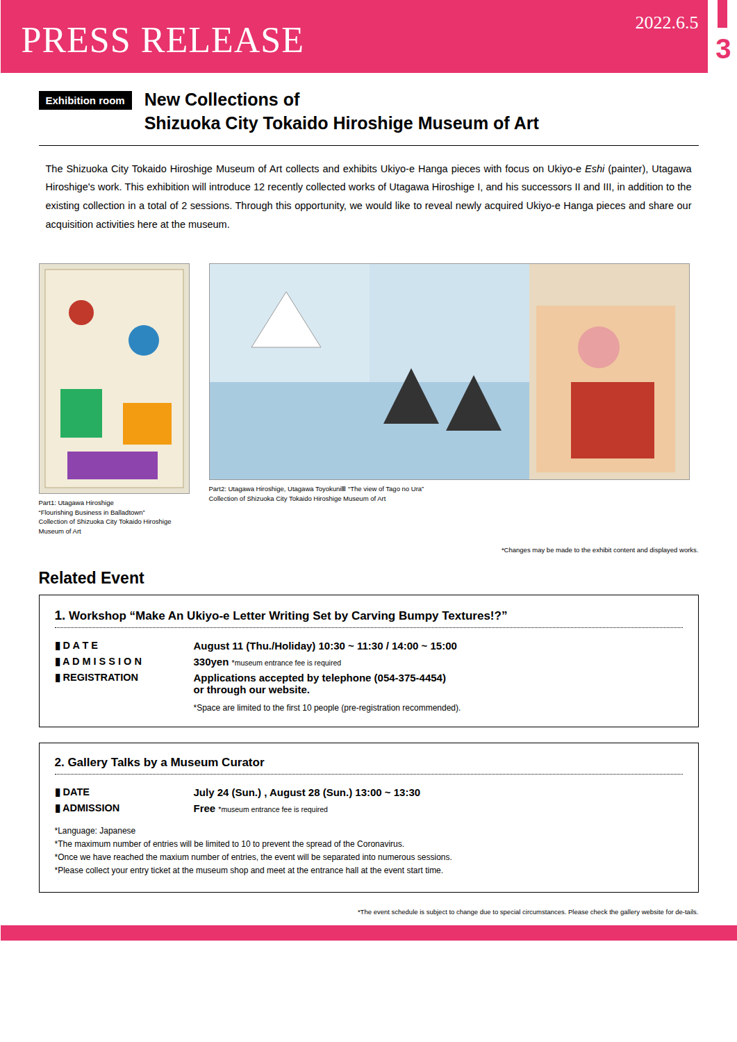PRESS RELEASE
2022.6.5
3
Exhibition room
New Collections of
Shizuoka City Tokaido Hiroshige Museum of Art
The Shizuoka City Tokaido Hiroshige Museum of Art collects and exhibits Ukiyo-e Hanga pieces with focus on Ukiyo-e Eshi (painter), Utagawa Hiroshige's work. This exhibition will introduce 12 recently collected works of Utagawa Hiroshige I, and his successors II and III, in addition to the existing collection in a total of 2 sessions. Through this opportunity, we would like to reveal newly acquired Ukiyo-e Hanga pieces and share our acquisition activities here at the museum.
Part1: Utagawa Hiroshige
“Flourishing Business in Balladtown”
Collection of Shizuoka City Tokaido Hiroshige
Museum of Art
Part2: Utagawa Hiroshige, Utagawa ToyokuniⅢ “The view of Tago no Ura”
Collection of Shizuoka City Tokaido Hiroshige Museum of Art
*Changes may be made to the exhibit content and displayed works.
Related Event
1. Workshop “Make An Ukiyo-e Letter Writing Set by Carving Bumpy Textures!?”
| ▮ D A T E | August 11 (Thu./Holiday) 10:30 ~ 11:30 / 14:00 ~ 15:00 |
| ▮ A D M I S S I O N | 330yen *museum entrance fee is required |
| ▮ REGISTRATION | Applications accepted by telephone (054-375-4454) or through our website. |
*Space are limited to the first 10 people (pre-registration recommended).
2. Gallery Talks by a Museum Curator
| ▮ DATE | July 24 (Sun.) , August 28 (Sun.) 13:00 ~ 13:30 |
| ▮ ADMISSION | Free *museum entrance fee is required |
*Language: Japanese
*The maximum number of entries will be limited to 10 to prevent the spread of the Coronavirus.
*Once we have reached the maxium number of entries, the event will be separated into numerous sessions.
*Please collect your entry ticket at the museum shop and meet at the entrance hall at the event start time.
*The event schedule is subject to change due to special circumstances. Please check the gallery website for de-tails.